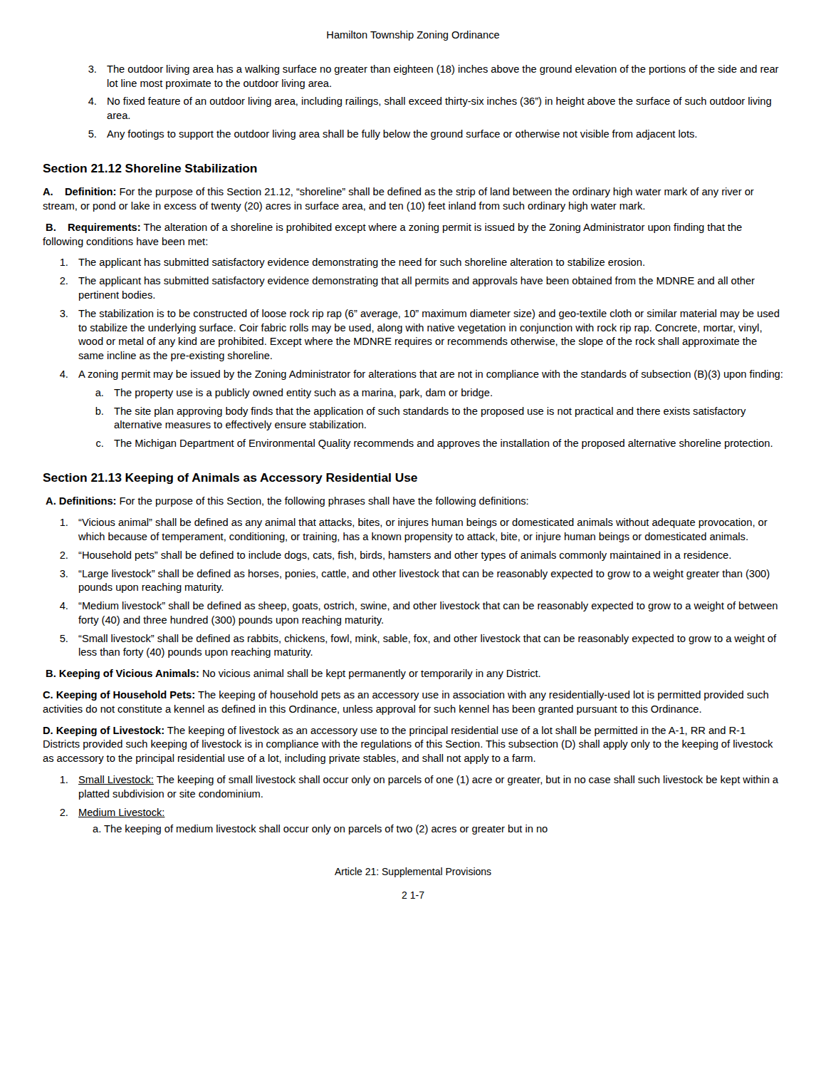Hamilton Township Zoning Ordinance
The outdoor living area has a walking surface no greater than eighteen (18) inches above the ground elevation of the portions of the side and rear lot line most proximate to the outdoor living area.
No fixed feature of an outdoor living area, including railings, shall exceed thirty-six inches (36”) in height above the surface of such outdoor living area.
Any footings to support the outdoor living area shall be fully below the ground surface or otherwise not visible from adjacent lots.
Section 21.12 Shoreline Stabilization
A. Definition: For the purpose of this Section 21.12, “shoreline” shall be defined as the strip of land between the ordinary high water mark of any river or stream, or pond or lake in excess of twenty (20) acres in surface area, and ten (10) feet inland from such ordinary high water mark.
B. Requirements: The alteration of a shoreline is prohibited except where a zoning permit is issued by the Zoning Administrator upon finding that the following conditions have been met:
The applicant has submitted satisfactory evidence demonstrating the need for such shoreline alteration to stabilize erosion.
The applicant has submitted satisfactory evidence demonstrating that all permits and approvals have been obtained from the MDNRE and all other pertinent bodies.
The stabilization is to be constructed of loose rock rip rap (6” average, 10” maximum diameter size) and geo-textile cloth or similar material may be used to stabilize the underlying surface. Coir fabric rolls may be used, along with native vegetation in conjunction with rock rip rap. Concrete, mortar, vinyl, wood or metal of any kind are prohibited. Except where the MDNRE requires or recommends otherwise, the slope of the rock shall approximate the same incline as the pre-existing shoreline.
A zoning permit may be issued by the Zoning Administrator for alterations that are not in compliance with the standards of subsection (B)(3) upon finding:
The property use is a publicly owned entity such as a marina, park, dam or bridge.
The site plan approving body finds that the application of such standards to the proposed use is not practical and there exists satisfactory alternative measures to effectively ensure stabilization.
The Michigan Department of Environmental Quality recommends and approves the installation of the proposed alternative shoreline protection.
Section 21.13 Keeping of Animals as Accessory Residential Use
A. Definitions: For the purpose of this Section, the following phrases shall have the following definitions:
“Vicious animal” shall be defined as any animal that attacks, bites, or injures human beings or domesticated animals without adequate provocation, or which because of temperament, conditioning, or training, has a known propensity to attack, bite, or injure human beings or domesticated animals.
“Household pets” shall be defined to include dogs, cats, fish, birds, hamsters and other types of animals commonly maintained in a residence.
“Large livestock” shall be defined as horses, ponies, cattle, and other livestock that can be reasonably expected to grow to a weight greater than (300) pounds upon reaching maturity.
“Medium livestock” shall be defined as sheep, goats, ostrich, swine, and other livestock that can be reasonably expected to grow to a weight of between forty (40) and three hundred (300) pounds upon reaching maturity.
“Small livestock” shall be defined as rabbits, chickens, fowl, mink, sable, fox, and other livestock that can be reasonably expected to grow to a weight of less than forty (40) pounds upon reaching maturity.
B. Keeping of Vicious Animals: No vicious animal shall be kept permanently or temporarily in any District.
C. Keeping of Household Pets: The keeping of household pets as an accessory use in association with any residentially-used lot is permitted provided such activities do not constitute a kennel as defined in this Ordinance, unless approval for such kennel has been granted pursuant to this Ordinance.
D. Keeping of Livestock: The keeping of livestock as an accessory use to the principal residential use of a lot shall be permitted in the A-1, RR and R-1 Districts provided such keeping of livestock is in compliance with the regulations of this Section. This subsection (D) shall apply only to the keeping of livestock as accessory to the principal residential use of a lot, including private stables, and shall not apply to a farm.
Small Livestock: The keeping of small livestock shall occur only on parcels of one (1) acre or greater, but in no case shall such livestock be kept within a platted subdivision or site condominium.
Medium Livestock:
a. The keeping of medium livestock shall occur only on parcels of two (2) acres or greater but in no
Article 21: Supplemental Provisions
2 1-7